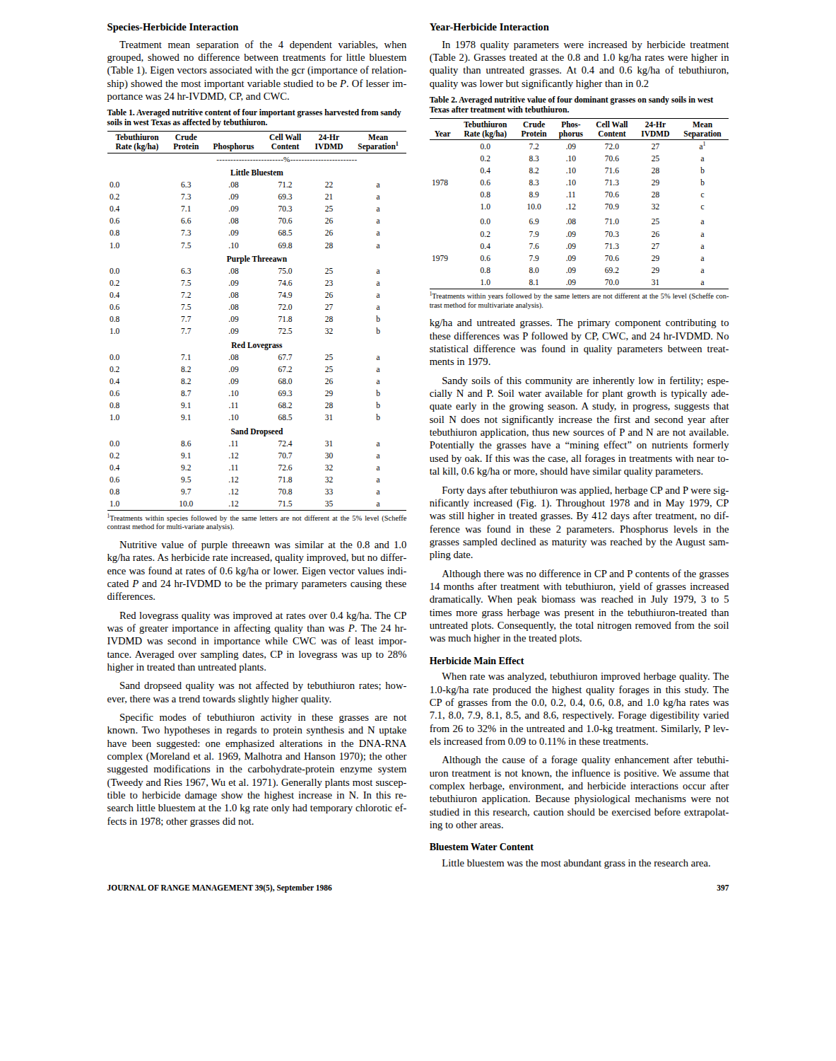Species-Herbicide Interaction
Treatment mean separation of the 4 dependent variables, when grouped, showed no difference between treatments for little bluestem (Table 1). Eigen vectors associated with the gcr (importance of relationship) showed the most important variable studied to be P. Of lesser importance was 24 hr-IVDMD, CP, and CWC.
Table 1. Averaged nutritive content of four important grasses harvested from sandy soils in west Texas as affected by tebuthiuron.
| Tebuthiuron Rate (kg/ha) | Crude Protein | Phosphorus | Cell Wall Content | 24-Hr IVDMD | Mean Separation 1 |
| --- | --- | --- | --- | --- | --- |
| | ------------------------%------------------------ |
| Little Bluestem |
| 0.0 | 6.3 | .08 | 71.2 | 22 | a |
| 0.2 | 7.3 | .09 | 69.3 | 21 | a |
| 0.4 | 7.1 | .09 | 70.3 | 25 | a |
| 0.6 | 6.6 | .08 | 70.6 | 26 | a |
| 0.8 | 7.3 | .09 | 68.5 | 26 | a |
| 1.0 | 7.5 | .10 | 69.8 | 28 | a |
| Purple Threeawn |
| 0.0 | 6.3 | .08 | 75.0 | 25 | a |
| 0.2 | 7.5 | .09 | 74.6 | 23 | a |
| 0.4 | 7.2 | .08 | 74.9 | 26 | a |
| 0.6 | 7.5 | .08 | 72.0 | 27 | a |
| 0.8 | 7.7 | .09 | 71.8 | 28 | b |
| 1.0 | 7.7 | .09 | 72.5 | 32 | b |
| Red Lovegrass |
| 0.0 | 7.1 | .08 | 67.7 | 25 | a |
| 0.2 | 8.2 | .09 | 67.2 | 25 | a |
| 0.4 | 8.2 | .09 | 68.0 | 26 | a |
| 0.6 | 8.7 | .10 | 69.3 | 29 | b |
| 0.8 | 9.1 | .11 | 68.2 | 28 | b |
| 1.0 | 9.1 | .10 | 68.5 | 31 | b |
| Sand Dropseed |
| 0.0 | 8.6 | .11 | 72.4 | 31 | a |
| 0.2 | 9.1 | .12 | 70.7 | 30 | a |
| 0.4 | 9.2 | .11 | 72.6 | 32 | a |
| 0.6 | 9.5 | .12 | 71.8 | 32 | a |
| 0.8 | 9.7 | .12 | 70.8 | 33 | a |
| 1.0 | 10.0 | .12 | 71.5 | 35 | a |
1Treatments within species followed by the same letters are not different at the 5% level (Scheffe contrast method for multi-variate analysis).
Nutritive value of purple threeawn was similar at the 0.8 and 1.0 kg/ha rates. As herbicide rate increased, quality improved, but no difference was found at rates of 0.6 kg/ha or lower. Eigen vector values indicated P and 24 hr-IVDMD to be the primary parameters causing these differences.
Red lovegrass quality was improved at rates over 0.4 kg/ha. The CP was of greater importance in affecting quality than was P. The 24 hr-IVDMD was second in importance while CWC was of least importance. Averaged over sampling dates, CP in lovegrass was up to 28% higher in treated than untreated plants.
Sand dropseed quality was not affected by tebuthiuron rates; however, there was a trend towards slightly higher quality.
Specific modes of tebuthiuron activity in these grasses are not known. Two hypotheses in regards to protein synthesis and N uptake have been suggested: one emphasized alterations in the DNA-RNA complex (Moreland et al. 1969, Malhotra and Hanson 1970); the other suggested modifications in the carbohydrate-protein enzyme system (Tweedy and Ries 1967, Wu et al. 1971). Generally plants most susceptible to herbicide damage show the highest increase in N. In this research little bluestem at the 1.0 kg rate only had temporary chlorotic effects in 1978; other grasses did not.
Year-Herbicide Interaction
In 1978 quality parameters were increased by herbicide treatment (Table 2). Grasses treated at the 0.8 and 1.0 kg/ha rates were higher in quality than untreated grasses. At 0.4 and 0.6 kg/ha of tebuthiuron, quality was lower but significantly higher than in 0.2
Table 2. Averaged nutritive value of four dominant grasses on sandy soils in west Texas after treatment with tebuthiuron.
| Year | Tebuthiuron Rate (kg/ha) | Crude Protein | Phos- phorus | Cell Wall Content | 24-Hr IVDMD | Mean Separation |
| --- | --- | --- | --- | --- | --- | --- |
| | 0.0 | 7.2 | .09 | 72.0 | 27 | a 1 |
| | 0.2 | 8.3 | .10 | 70.6 | 25 | a |
| | 0.4 | 8.2 | .10 | 71.6 | 28 | b |
| 1978 | 0.6 | 8.3 | .10 | 71.3 | 29 | b |
| | 0.8 | 8.9 | .11 | 70.6 | 28 | c |
| | 1.0 | 10.0 | .12 | 70.9 | 32 | c |
| | 0.0 | 6.9 | .08 | 71.0 | 25 | a |
| | 0.2 | 7.9 | .09 | 70.3 | 26 | a |
| | 0.4 | 7.6 | .09 | 71.3 | 27 | a |
| 1979 | 0.6 | 7.9 | .09 | 70.6 | 29 | a |
| | 0.8 | 8.0 | .09 | 69.2 | 29 | a |
| | 1.0 | 8.1 | .09 | 70.0 | 31 | a |
1Treatments within years followed by the same letters are not different at the 5% level (Scheffe contrast method for multivariate analysis).
kg/ha and untreated grasses. The primary component contributing to these differences was P followed by CP, CWC, and 24 hr-IVDMD. No statistical difference was found in quality parameters between treatments in 1979.
Sandy soils of this community are inherently low in fertility; especially N and P. Soil water available for plant growth is typically adequate early in the growing season. A study, in progress, suggests that soil N does not significantly increase the first and second year after tebuthiuron application, thus new sources of P and N are not available. Potentially the grasses have a “mining effect” on nutrients formerly used by oak. If this was the case, all forages in treatments with near total kill, 0.6 kg/ha or more, should have similar quality parameters.
Forty days after tebuthiuron was applied, herbage CP and P were significantly increased (Fig. 1). Throughout 1978 and in May 1979, CP was still higher in treated grasses. By 412 days after treatment, no difference was found in these 2 parameters. Phosphorus levels in the grasses sampled declined as maturity was reached by the August sampling date.
Although there was no difference in CP and P contents of the grasses 14 months after treatment with tebuthiuron, yield of grasses increased dramatically. When peak biomass was reached in July 1979, 3 to 5 times more grass herbage was present in the tebuthiuron-treated than untreated plots. Consequently, the total nitrogen removed from the soil was much higher in the treated plots.
Herbicide Main Effect
When rate was analyzed, tebuthiuron improved herbage quality. The 1.0-kg/ha rate produced the highest quality forages in this study. The CP of grasses from the 0.0, 0.2, 0.4, 0.6, 0.8, and 1.0 kg/ha rates was 7.1, 8.0, 7.9, 8.1, 8.5, and 8.6, respectively. Forage digestibility varied from 26 to 32% in the untreated and 1.0-kg treatment. Similarly, P levels increased from 0.09 to 0.11% in these treatments.
Although the cause of a forage quality enhancement after tebuthiuron treatment is not known, the influence is positive. We assume that complex herbage, environment, and herbicide interactions occur after tebuthiuron application. Because physiological mechanisms were not studied in this research, caution should be exercised before extrapolating to other areas.
Bluestem Water Content
Little bluestem was the most abundant grass in the research area.
JOURNAL OF RANGE MANAGEMENT 39(5), September 1986 397